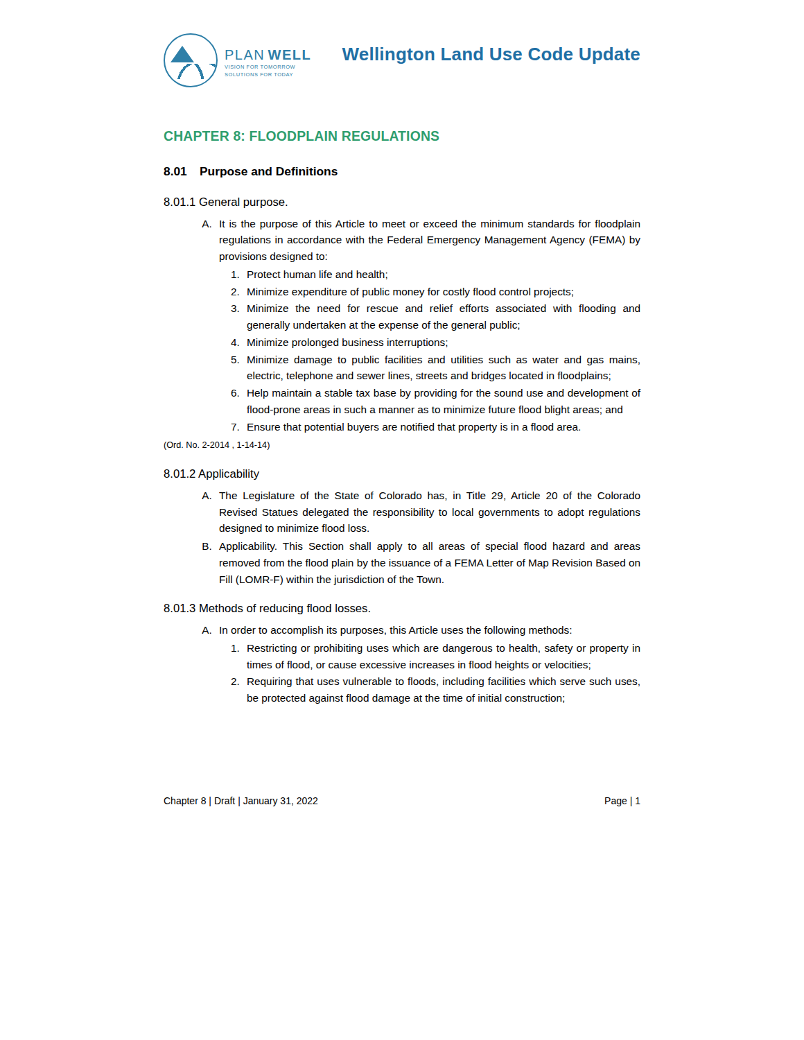PLAN WELL
Vision for Tomorrow
Solutions for Today
Wellington Land Use Code Update
CHAPTER 8: FLOODPLAIN REGULATIONS
8.01 Purpose and Definitions
8.01.1 General purpose.
It is the purpose of this Article to meet or exceed the minimum standards for floodplain regulations in accordance with the Federal Emergency Management Agency (FEMA) by provisions designed to:
Protect human life and health;
Minimize expenditure of public money for costly flood control projects;
Minimize the need for rescue and relief efforts associated with flooding and generally undertaken at the expense of the general public;
Minimize prolonged business interruptions;
Minimize damage to public facilities and utilities such as water and gas mains, electric, telephone and sewer lines, streets and bridges located in floodplains;
Help maintain a stable tax base by providing for the sound use and development of flood-prone areas in such a manner as to minimize future flood blight areas; and
Ensure that potential buyers are notified that property is in a flood area.
(Ord. No. 2-2014 , 1-14-14)
8.01.2 Applicability
The Legislature of the State of Colorado has, in Title 29, Article 20 of the Colorado Revised Statues delegated the responsibility to local governments to adopt regulations designed to minimize flood loss.
Applicability. This Section shall apply to all areas of special flood hazard and areas removed from the flood plain by the issuance of a FEMA Letter of Map Revision Based on Fill (LOMR-F) within the jurisdiction of the Town.
8.01.3 Methods of reducing flood losses.
In order to accomplish its purposes, this Article uses the following methods:
Restricting or prohibiting uses which are dangerous to health, safety or property in times of flood, or cause excessive increases in flood heights or velocities;
Requiring that uses vulnerable to floods, including facilities which serve such uses, be protected against flood damage at the time of initial construction;
Chapter 8 | Draft | January 31, 2022
Page | 1